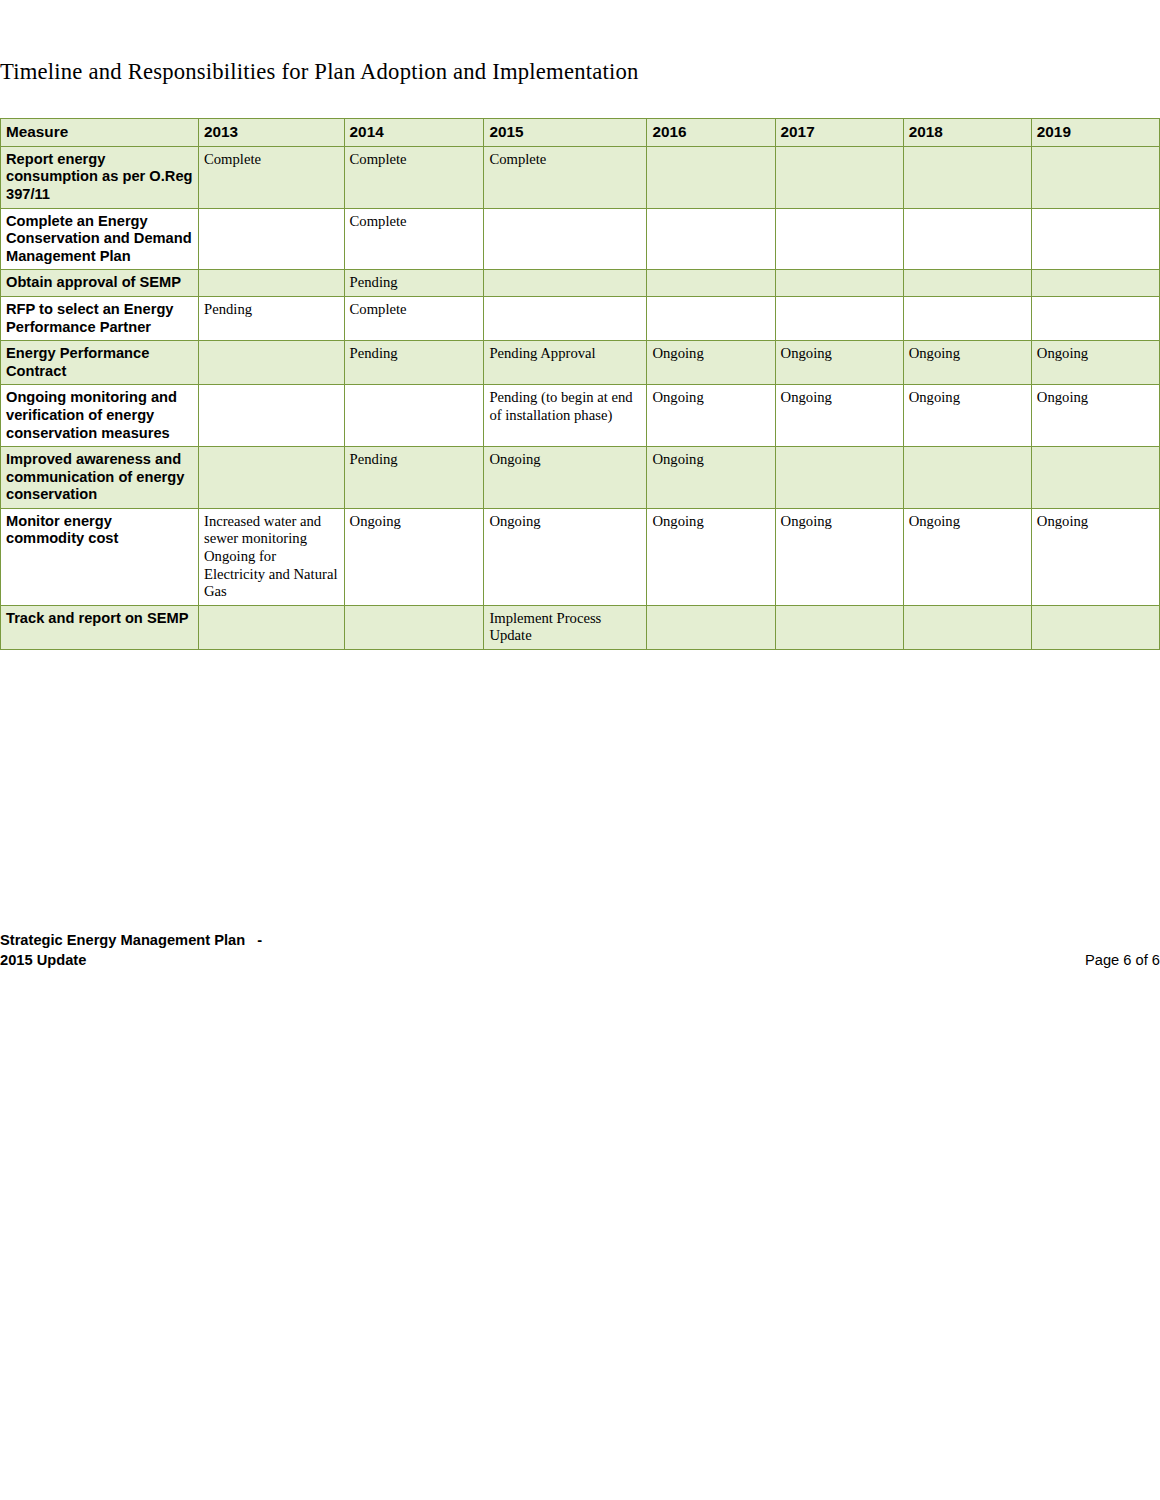Timeline and Responsibilities for Plan Adoption and Implementation
| Measure | 2013 | 2014 | 2015 | 2016 | 2017 | 2018 | 2019 |
| --- | --- | --- | --- | --- | --- | --- | --- |
| Report energy consumption as per O.Reg 397/11 | Complete | Complete | Complete | | | | |
| Complete an Energy Conservation and Demand Management Plan | | Complete | | | | | |
| Obtain approval of SEMP | | Pending | | | | | |
| RFP to select an Energy Performance Partner | Pending | Complete | | | | | |
| Energy Performance Contract | | Pending | Pending Approval | Ongoing | Ongoing | Ongoing | Ongoing |
| Ongoing monitoring and verification of energy conservation measures | | | Pending (to begin at end of installation phase) | Ongoing | Ongoing | Ongoing | Ongoing |
| Improved awareness and communication of energy conservation | | Pending | Ongoing | Ongoing | | | |
| Monitor energy commodity cost | Increased water and sewer monitoring Ongoing for Electricity and Natural Gas | Ongoing | Ongoing | Ongoing | Ongoing | Ongoing | Ongoing |
| Track and report on SEMP | | | Implement Process Update | | | | |
Strategic Energy Management Plan -
2015 Update
Page 6 of 6